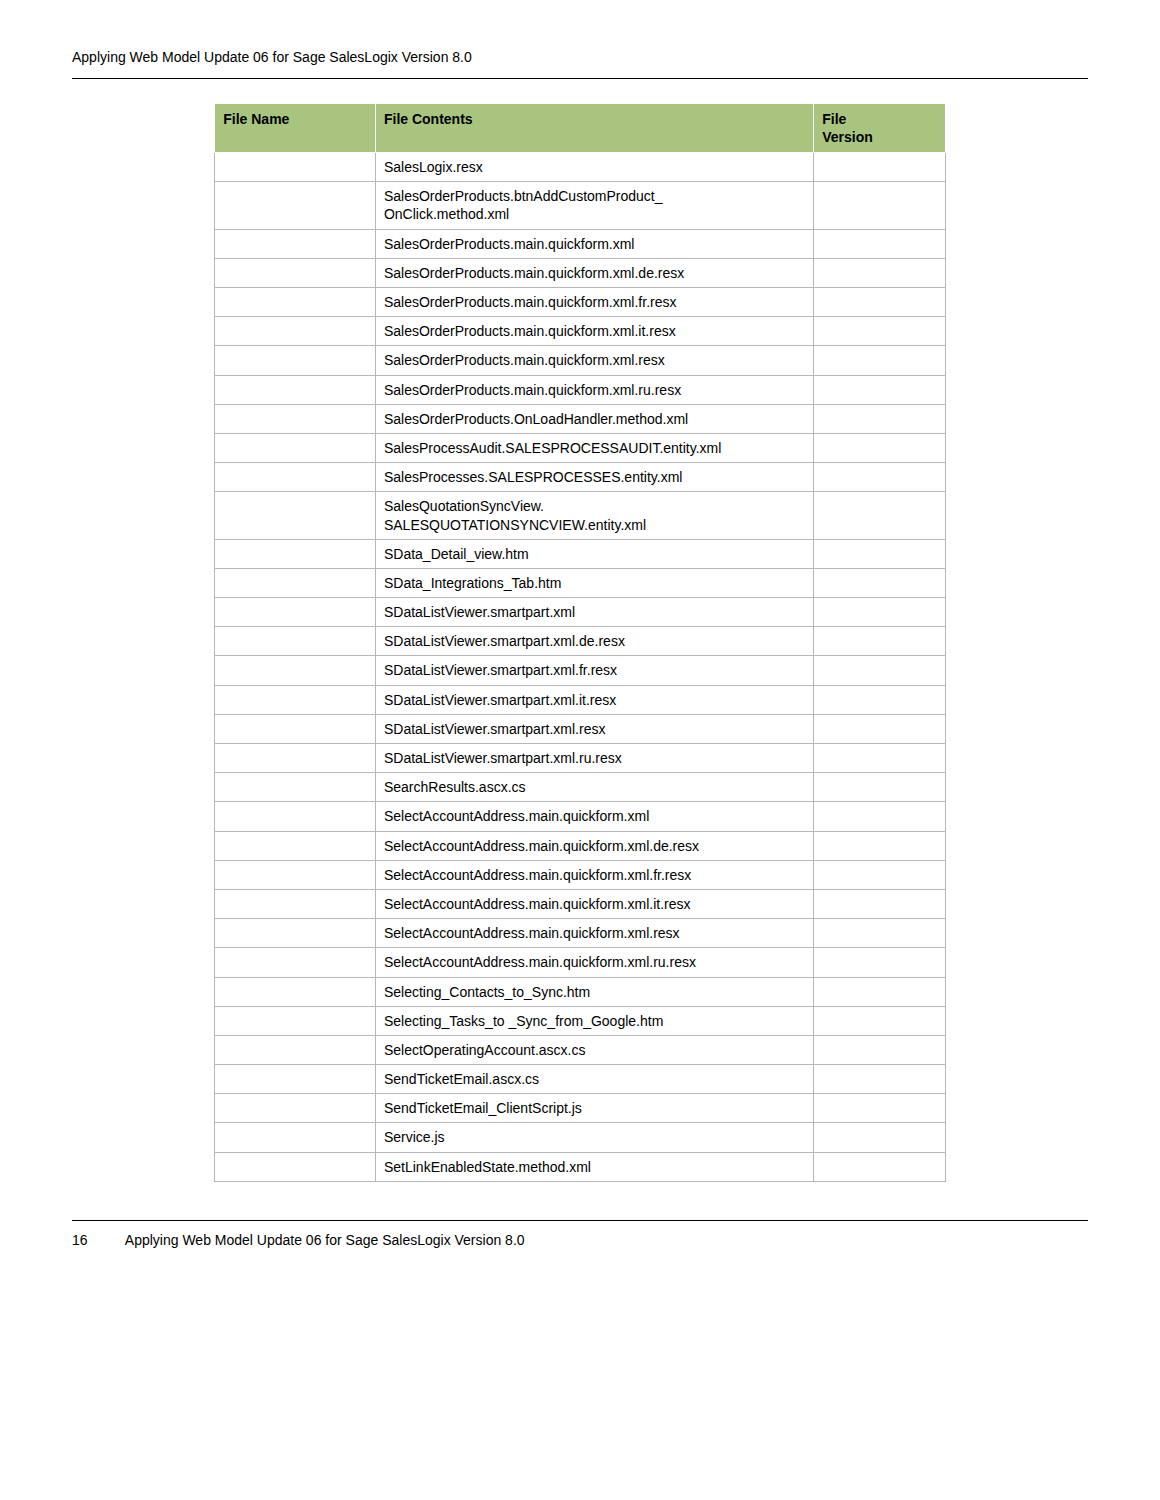Applying Web Model Update 06 for Sage SalesLogix Version 8.0
| File Name | File Contents | File Version |
| --- | --- | --- |
| | SalesLogix.resx | |
| | SalesOrderProducts.btnAddCustomProduct_ OnClick.method.xml | |
| | SalesOrderProducts.main.quickform.xml | |
| | SalesOrderProducts.main.quickform.xml.de.resx | |
| | SalesOrderProducts.main.quickform.xml.fr.resx | |
| | SalesOrderProducts.main.quickform.xml.it.resx | |
| | SalesOrderProducts.main.quickform.xml.resx | |
| | SalesOrderProducts.main.quickform.xml.ru.resx | |
| | SalesOrderProducts.OnLoadHandler.method.xml | |
| | SalesProcessAudit.SALESPROCESSAUDIT.entity.xml | |
| | SalesProcesses.SALESPROCESSES.entity.xml | |
| | SalesQuotationSyncView. SALESQUOTATIONSYNCVIEW.entity.xml | |
| | SData_Detail_view.htm | |
| | SData_Integrations_Tab.htm | |
| | SDataListViewer.smartpart.xml | |
| | SDataListViewer.smartpart.xml.de.resx | |
| | SDataListViewer.smartpart.xml.fr.resx | |
| | SDataListViewer.smartpart.xml.it.resx | |
| | SDataListViewer.smartpart.xml.resx | |
| | SDataListViewer.smartpart.xml.ru.resx | |
| | SearchResults.ascx.cs | |
| | SelectAccountAddress.main.quickform.xml | |
| | SelectAccountAddress.main.quickform.xml.de.resx | |
| | SelectAccountAddress.main.quickform.xml.fr.resx | |
| | SelectAccountAddress.main.quickform.xml.it.resx | |
| | SelectAccountAddress.main.quickform.xml.resx | |
| | SelectAccountAddress.main.quickform.xml.ru.resx | |
| | Selecting_Contacts_to_Sync.htm | |
| | Selecting_Tasks_to _Sync_from_Google.htm | |
| | SelectOperatingAccount.ascx.cs | |
| | SendTicketEmail.ascx.cs | |
| | SendTicketEmail_ClientScript.js | |
| | Service.js | |
| | SetLinkEnabledState.method.xml | |
16 Applying Web Model Update 06 for Sage SalesLogix Version 8.0